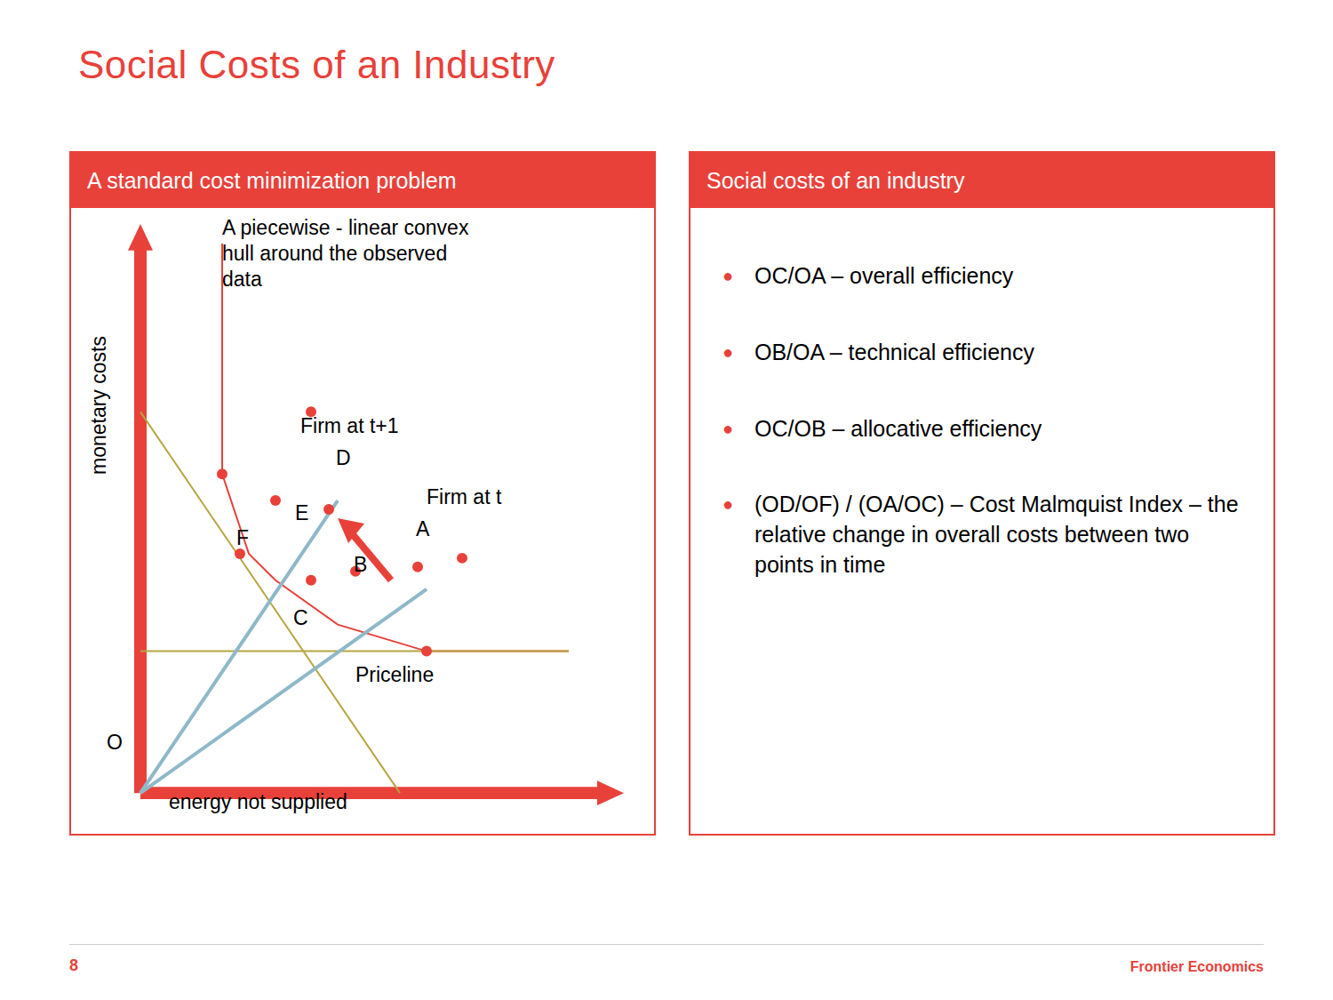Social Costs of an Industry
A standard cost minimization problem
A piecewise - linear convex hull around the observed data
Firm at t+1
D
Firm at t
E
A
F
B
C
Priceline
O
monetary costs
energy not supplied
Social costs of an industry
OC/OA – overall efficiency
OB/OA – technical efficiency
OC/OB – allocative efficiency
(OD/OF) / (OA/OC) – Cost Malmquist Index – the relative change in overall costs between two points in time
8
Frontier Economics